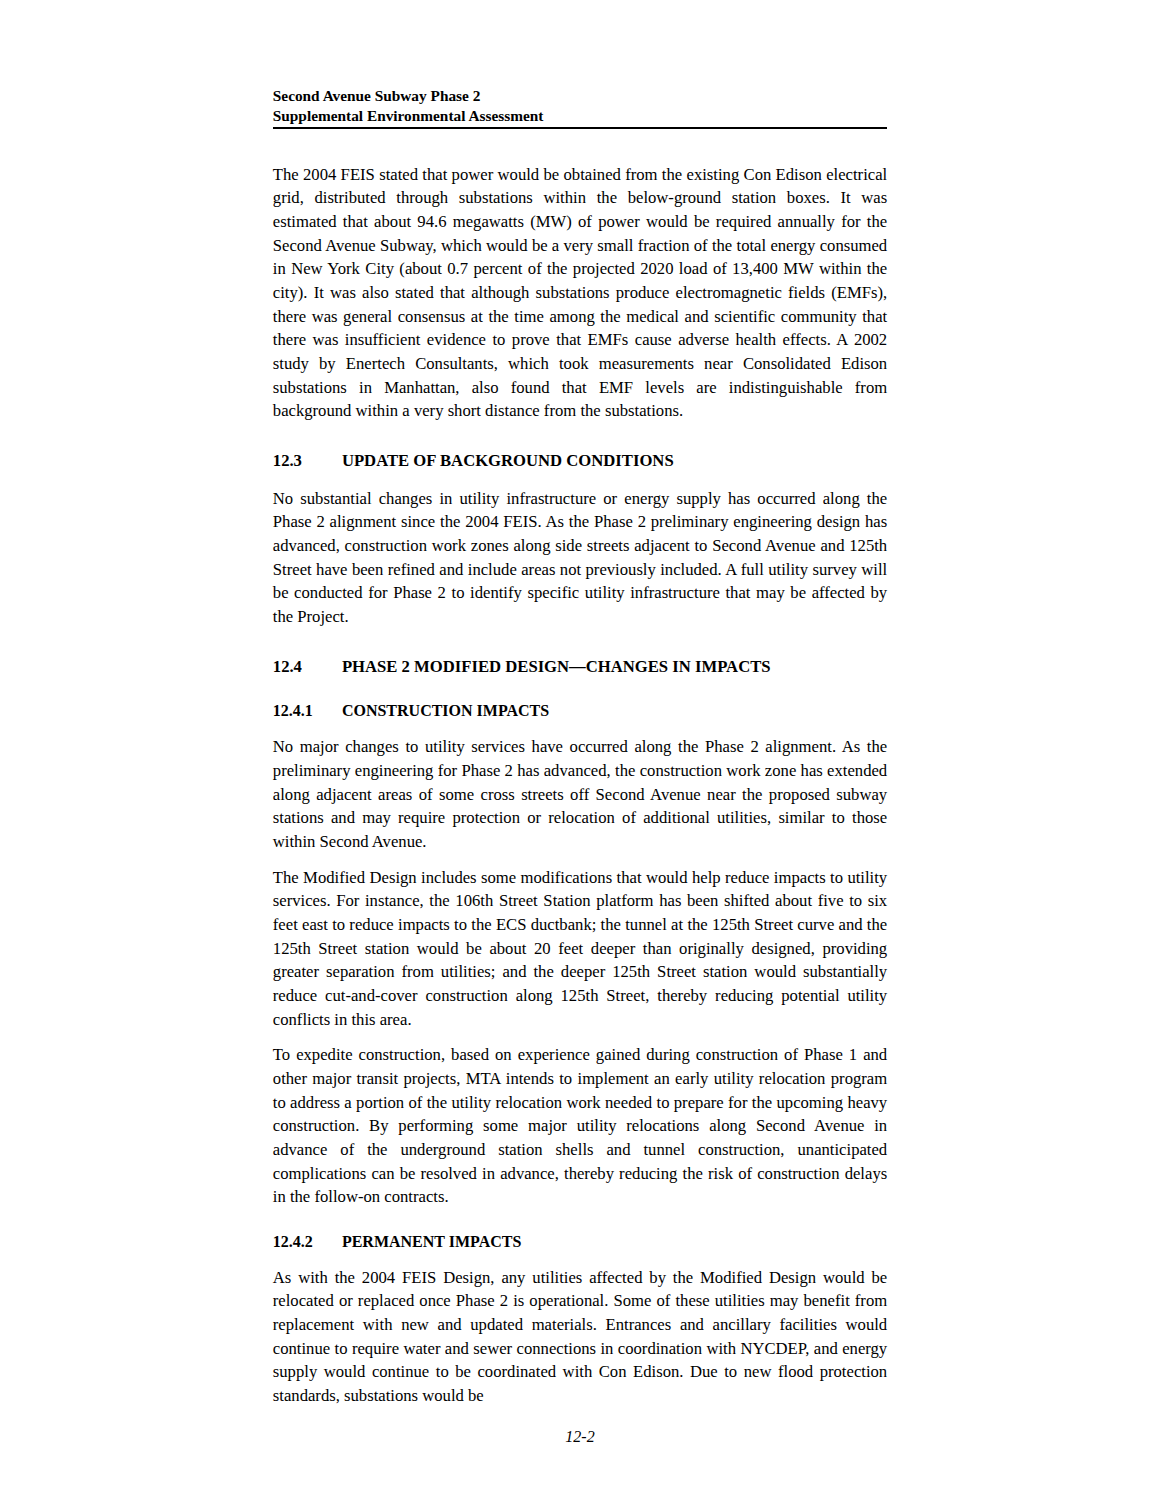Second Avenue Subway Phase 2
Supplemental Environmental Assessment
The 2004 FEIS stated that power would be obtained from the existing Con Edison electrical grid, distributed through substations within the below-ground station boxes. It was estimated that about 94.6 megawatts (MW) of power would be required annually for the Second Avenue Subway, which would be a very small fraction of the total energy consumed in New York City (about 0.7 percent of the projected 2020 load of 13,400 MW within the city). It was also stated that although substations produce electromagnetic fields (EMFs), there was general consensus at the time among the medical and scientific community that there was insufficient evidence to prove that EMFs cause adverse health effects. A 2002 study by Enertech Consultants, which took measurements near Consolidated Edison substations in Manhattan, also found that EMF levels are indistinguishable from background within a very short distance from the substations.
12.3 UPDATE OF BACKGROUND CONDITIONS
No substantial changes in utility infrastructure or energy supply has occurred along the Phase 2 alignment since the 2004 FEIS. As the Phase 2 preliminary engineering design has advanced, construction work zones along side streets adjacent to Second Avenue and 125th Street have been refined and include areas not previously included. A full utility survey will be conducted for Phase 2 to identify specific utility infrastructure that may be affected by the Project.
12.4 PHASE 2 MODIFIED DESIGN—CHANGES IN IMPACTS
12.4.1 CONSTRUCTION IMPACTS
No major changes to utility services have occurred along the Phase 2 alignment. As the preliminary engineering for Phase 2 has advanced, the construction work zone has extended along adjacent areas of some cross streets off Second Avenue near the proposed subway stations and may require protection or relocation of additional utilities, similar to those within Second Avenue.
The Modified Design includes some modifications that would help reduce impacts to utility services. For instance, the 106th Street Station platform has been shifted about five to six feet east to reduce impacts to the ECS ductbank; the tunnel at the 125th Street curve and the 125th Street station would be about 20 feet deeper than originally designed, providing greater separation from utilities; and the deeper 125th Street station would substantially reduce cut-and-cover construction along 125th Street, thereby reducing potential utility conflicts in this area.
To expedite construction, based on experience gained during construction of Phase 1 and other major transit projects, MTA intends to implement an early utility relocation program to address a portion of the utility relocation work needed to prepare for the upcoming heavy construction. By performing some major utility relocations along Second Avenue in advance of the underground station shells and tunnel construction, unanticipated complications can be resolved in advance, thereby reducing the risk of construction delays in the follow-on contracts.
12.4.2 PERMANENT IMPACTS
As with the 2004 FEIS Design, any utilities affected by the Modified Design would be relocated or replaced once Phase 2 is operational. Some of these utilities may benefit from replacement with new and updated materials. Entrances and ancillary facilities would continue to require water and sewer connections in coordination with NYCDEP, and energy supply would continue to be coordinated with Con Edison. Due to new flood protection standards, substations would be
12-2